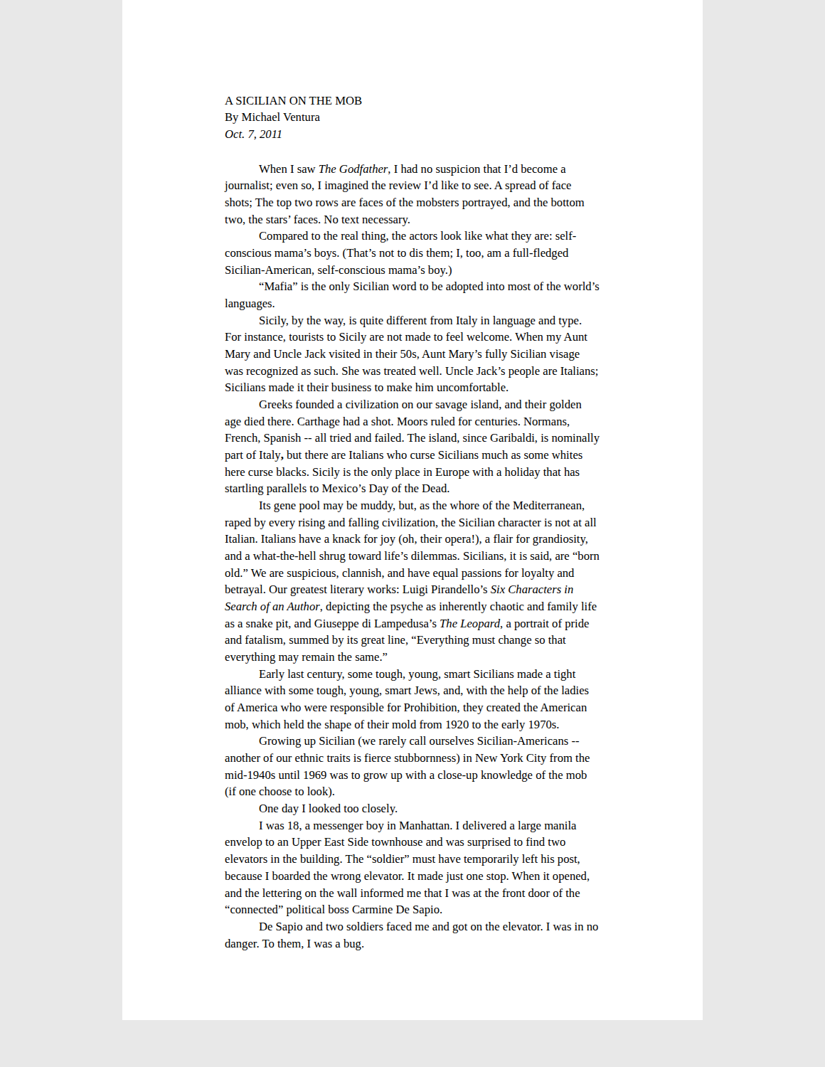A Sicilian on the Mob
By Michael Ventura
Oct. 7, 2011
When I saw The Godfather, I had no suspicion that I’d become a journalist; even so, I imagined the review I’d like to see. A spread of face shots; The top two rows are faces of the mobsters portrayed, and the bottom two, the stars’ faces. No text necessary.
Compared to the real thing, the actors look like what they are: self-conscious mama’s boys. (That’s not to dis them; I, too, am a full-fledged Sicilian-American, self-conscious mama’s boy.)
“Mafia” is the only Sicilian word to be adopted into most of the world’s languages.
Sicily, by the way, is quite different from Italy in language and type. For instance, tourists to Sicily are not made to feel welcome. When my Aunt Mary and Uncle Jack visited in their 50s, Aunt Mary’s fully Sicilian visage was recognized as such. She was treated well. Uncle Jack’s people are Italians; Sicilians made it their business to make him uncomfortable.
Greeks founded a civilization on our savage island, and their golden age died there. Carthage had a shot. Moors ruled for centuries. Normans, French, Spanish -- all tried and failed. The island, since Garibaldi, is nominally part of Italy, but there are Italians who curse Sicilians much as some whites here curse blacks. Sicily is the only place in Europe with a holiday that has startling parallels to Mexico’s Day of the Dead.
Its gene pool may be muddy, but, as the whore of the Mediterranean, raped by every rising and falling civilization, the Sicilian character is not at all Italian. Italians have a knack for joy (oh, their opera!), a flair for grandiosity, and a what-the-hell shrug toward life’s dilemmas. Sicilians, it is said, are “born old.” We are suspicious, clannish, and have equal passions for loyalty and betrayal. Our greatest literary works: Luigi Pirandello’s Six Characters in Search of an Author, depicting the psyche as inherently chaotic and family life as a snake pit, and Giuseppe di Lampedusa’s The Leopard, a portrait of pride and fatalism, summed by its great line, “Everything must change so that everything may remain the same.”
Early last century, some tough, young, smart Sicilians made a tight alliance with some tough, young, smart Jews, and, with the help of the ladies of America who were responsible for Prohibition, they created the American mob, which held the shape of their mold from 1920 to the early 1970s.
Growing up Sicilian (we rarely call ourselves Sicilian-Americans --another of our ethnic traits is fierce stubbornness) in New York City from the mid-1940s until 1969 was to grow up with a close-up knowledge of the mob (if one choose to look).
One day I looked too closely.
I was 18, a messenger boy in Manhattan. I delivered a large manila envelop to an Upper East Side townhouse and was surprised to find two elevators in the building. The “soldier” must have temporarily left his post, because I boarded the wrong elevator. It made just one stop. When it opened, and the lettering on the wall informed me that I was at the front door of the “connected” political boss Carmine De Sapio.
De Sapio and two soldiers faced me and got on the elevator. I was in no danger. To them, I was a bug.